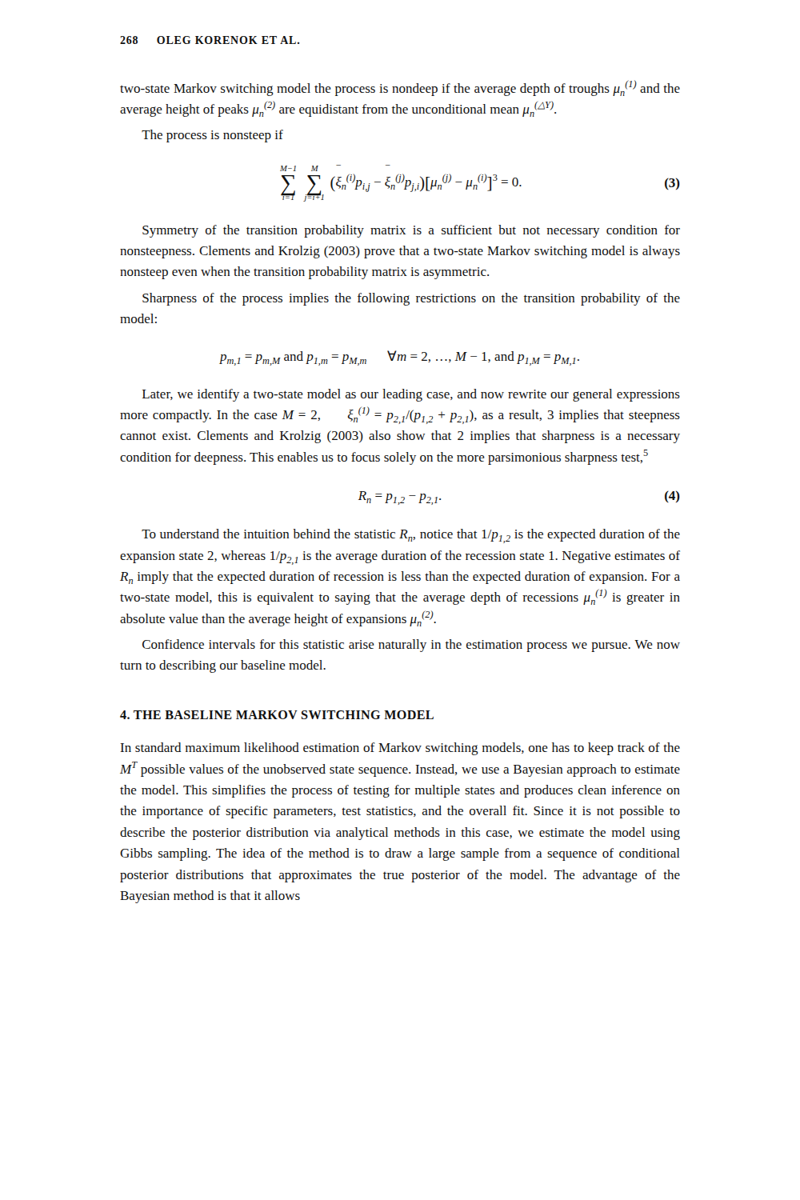268 OLEG KORENOK ET AL.
two-state Markov switching model the process is nondeep if the average depth of troughs μn(1) and the average height of peaks μn(2) are equidistant from the unconditional mean μn(△Y).
The process is nonsteep if
M−1∑i=1 M∑j=i+1 (ξn(i)pi,j − ξn(j)pj,i)[μn(j) − μn(i)]3 = 0. (3)
Symmetry of the transition probability matrix is a sufficient but not necessary condition for nonsteepness. Clements and Krolzig (2003) prove that a two-state Markov switching model is always nonsteep even when the transition probability matrix is asymmetric.
Sharpness of the process implies the following restrictions on the transition probability of the model:
pm,1 = pm,M and p1,m = pM,m ∀m = 2, …, M − 1, and p1,M = pM,1.
Later, we identify a two-state model as our leading case, and now rewrite our general expressions more compactly. In the case M = 2, ξn(1) = p2,1/(p1,2 + p2,1), as a result, 3 implies that steepness cannot exist. Clements and Krolzig (2003) also show that 2 implies that sharpness is a necessary condition for deepness. This enables us to focus solely on the more parsimonious sharpness test,5
Rn = p1,2 − p2,1. (4)
To understand the intuition behind the statistic Rn, notice that 1/p1,2 is the expected duration of the expansion state 2, whereas 1/p2,1 is the average duration of the recession state 1. Negative estimates of Rn imply that the expected duration of recession is less than the expected duration of expansion. For a two-state model, this is equivalent to saying that the average depth of recessions μn(1) is greater in absolute value than the average height of expansions μn(2).
Confidence intervals for this statistic arise naturally in the estimation process we pursue. We now turn to describing our baseline model.
4. THE BASELINE MARKOV SWITCHING MODEL
In standard maximum likelihood estimation of Markov switching models, one has to keep track of the MT possible values of the unobserved state sequence. Instead, we use a Bayesian approach to estimate the model. This simplifies the process of testing for multiple states and produces clean inference on the importance of specific parameters, test statistics, and the overall fit. Since it is not possible to describe the posterior distribution via analytical methods in this case, we estimate the model using Gibbs sampling. The idea of the method is to draw a large sample from a sequence of conditional posterior distributions that approximates the true posterior of the model. The advantage of the Bayesian method is that it allows